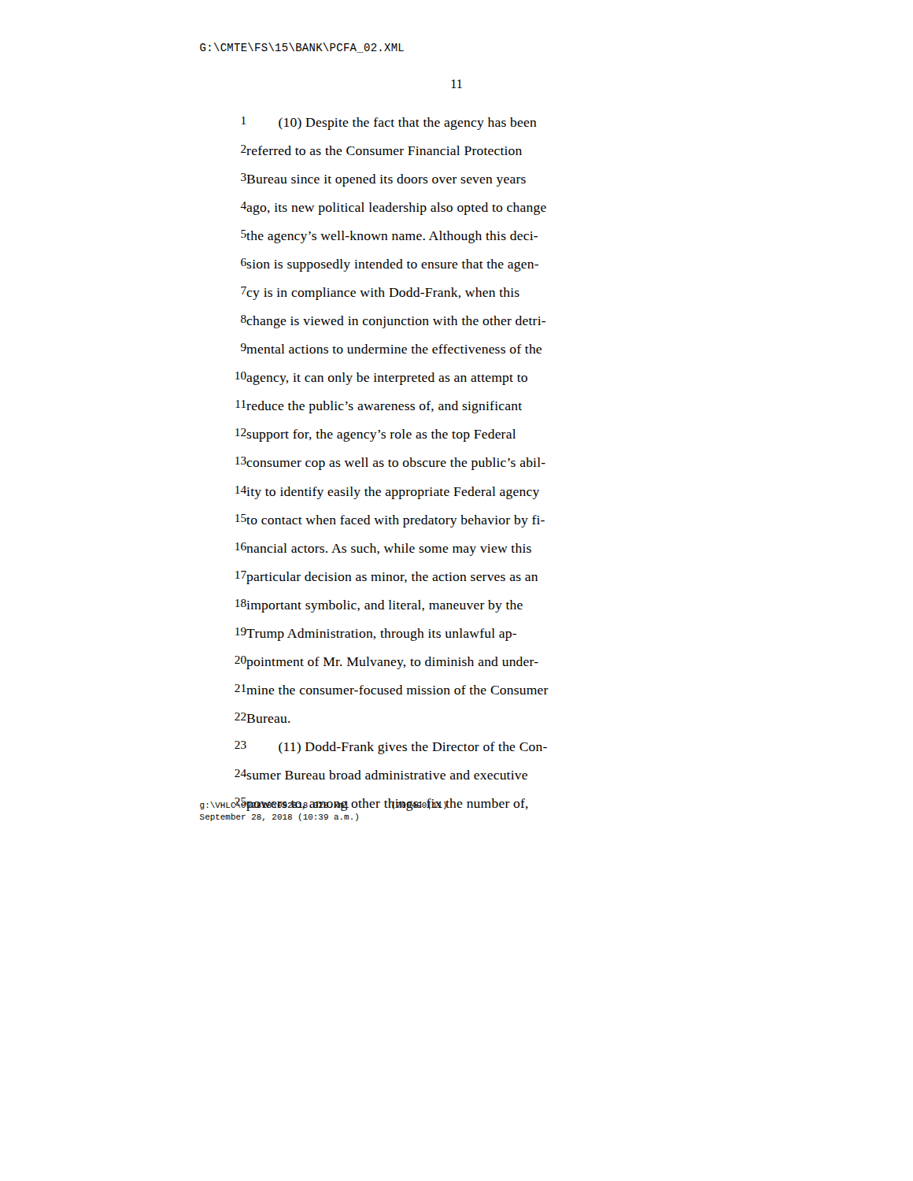G:\CMTE\FS\15\BANK\PCFA_02.XML
11
| 1 | (10) Despite the fact that the agency has been |
| 2 | referred to as the Consumer Financial Protection |
| 3 | Bureau since it opened its doors over seven years |
| 4 | ago, its new political leadership also opted to change |
| 5 | the agency’s well-known name. Although this deci- |
| 6 | sion is supposedly intended to ensure that the agen- |
| 7 | cy is in compliance with Dodd-Frank, when this |
| 8 | change is viewed in conjunction with the other detri- |
| 9 | mental actions to undermine the effectiveness of the |
| 10 | agency, it can only be interpreted as an attempt to |
| 11 | reduce the public’s awareness of, and significant |
| 12 | support for, the agency’s role as the top Federal |
| 13 | consumer cop as well as to obscure the public’s abil- |
| 14 | ity to identify easily the appropriate Federal agency |
| 15 | to contact when faced with predatory behavior by fi- |
| 16 | nancial actors. As such, while some may view this |
| 17 | particular decision as minor, the action serves as an |
| 18 | important symbolic, and literal, maneuver by the |
| 19 | Trump Administration, through its unlawful ap- |
| 20 | pointment of Mr. Mulvaney, to diminish and under- |
| 21 | mine the consumer-focused mission of the Consumer |
| 22 | Bureau. |
| 23 | (11) Dodd-Frank gives the Director of the Con- |
| 24 | sumer Bureau broad administrative and executive |
| 25 | powers to, among other things: fix the number of, |
g:\VHLC\092818\092818.028.xml(706490|11)
September 28, 2018 (10:39 a.m.)